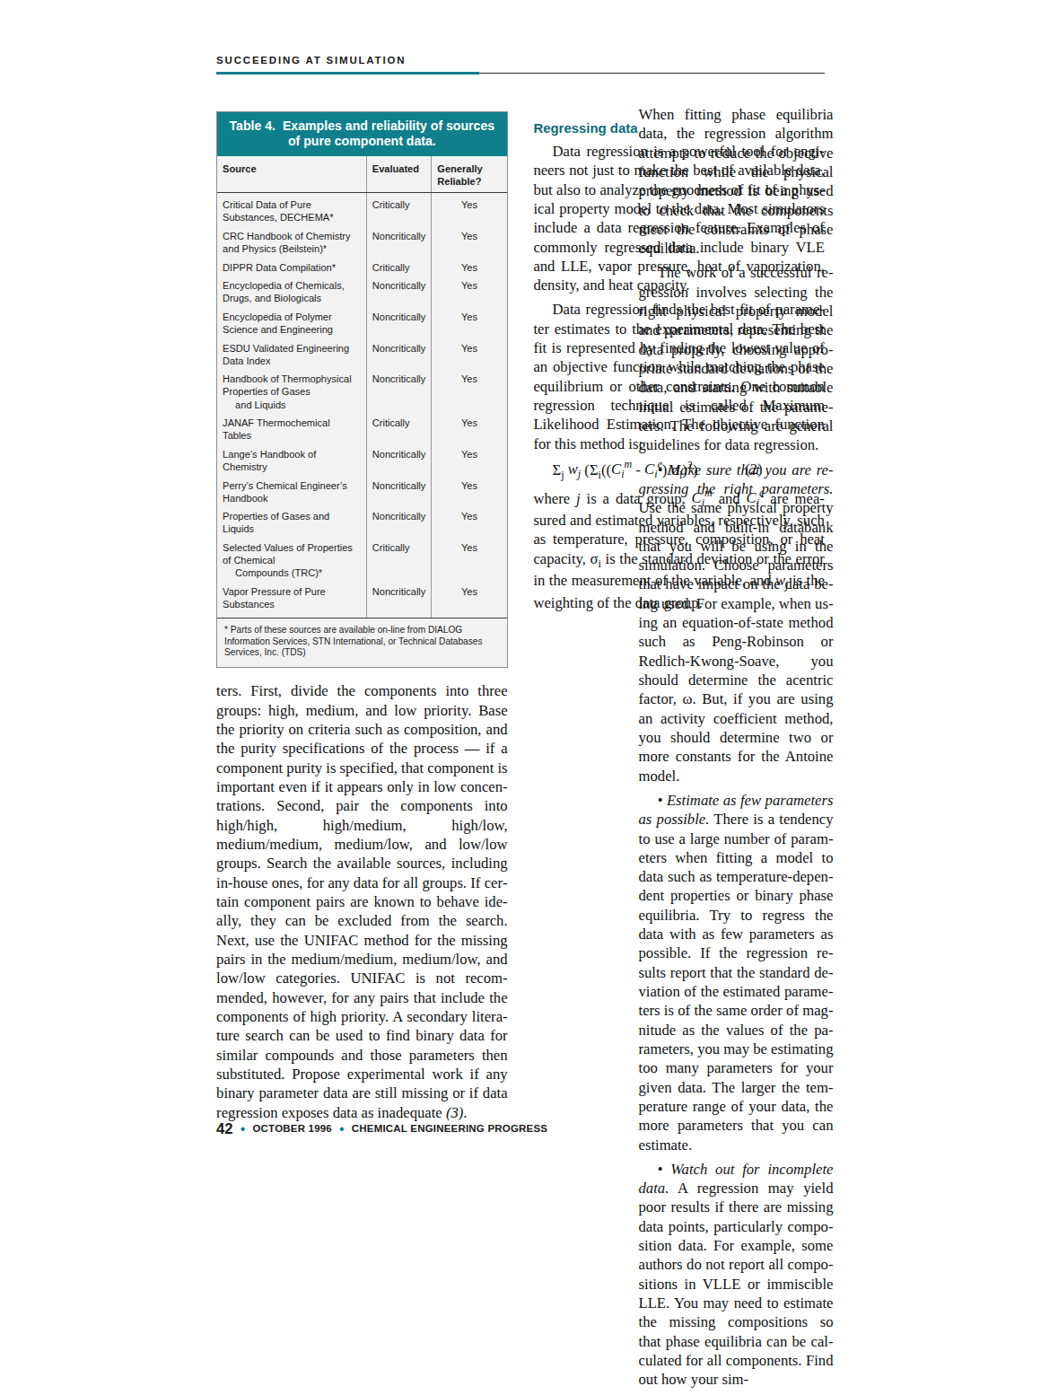Succeeding at Simulation
Table 4. Examples and reliability of sources
of pure component data.
| Source | Evaluated | Generally Reliable? |
| --- | --- | --- |
| Critical Data of Pure Substances, DECHEMA* | Critically | Yes |
| CRC Handbook of Chemistry and Physics (Beilstein)* | Noncritically | Yes |
| DIPPR Data Compilation* | Critically | Yes |
| Encyclopedia of Chemicals, Drugs, and Biologicals | Noncritically | Yes |
| Encyclopedia of Polymer Science and Engineering | Noncritically | Yes |
| ESDU Validated Engineering Data Index | Noncritically | Yes |
| Handbook of Thermophysical Properties of Gases and Liquids | Noncritically | Yes |
| JANAF Thermochemical Tables | Critically | Yes |
| Lange’s Handbook of Chemistry | Noncritically | Yes |
| Perry’s Chemical Engineer’s Handbook | Noncritically | Yes |
| Properties of Gases and Liquids | Noncritically | Yes |
| Selected Values of Properties of Chemical Compounds (TRC)* | Critically | Yes |
| Vapor Pressure of Pure Substances | Noncritically | Yes |
* Parts of these sources are available on-line from DIALOG Information Services, STN International, or Technical Databases Services, Inc. (TDS)
ters. First, divide the components into three groups: high, medium, and low priority. Base the priority on criteria such as composition, and the purity specifications of the process — if a component purity is specified, that component is important even if it appears only in low concentrations. Second, pair the components into high/high, high/medium, high/low, medium/medium, medium/low, and low/low groups. Search the available sources, including in-house ones, for any data for all groups. If certain component pairs are known to behave ideally, they can be excluded from the search. Next, use the UNIFAC method for the missing pairs in the medium/medium, medium/low, and low/low categories. UNIFAC is not recommended, however, for any pairs that include the components of high priority. A secondary literature search can be used to find binary data for similar compounds and those parameters then substituted. Propose experimental work if any binary parameter data are still missing or if data regression exposes data as inadequate (3).
Regressing data
Data regression is a powerful tool for engineers not just to make the best of available data, but also to analyze the goodness of fit of a physical property model to the data. Most simulators include a data regression feature. Examples of commonly regressed data include binary VLE and LLE, vapor pressure, heat of vaporization, density, and heat capacity.
Data regression finds the best fit of parameter estimates to the experimental data. The best fit is represented by finding the lowest value of an objective function while matching the phase equilibrium or other constraints. One common regression technique is called Maximum Likelihood Estimation. The objective function for this method is:
Σj wj (Σi((Cim - Cie)/σi)2)(2)
where j is a data group, Cim and Cie are measured and estimated variables, respectively, such as temperature, pressure, composition, or heat capacity, σi is the standard deviation or the error in the measurement of the variable, and wj is the weighting of the data group.
When fitting phase equilibria data, the regression algorithm attempts to reduce the objective function while the physical property method is being used to check that the components meet the constraints of phase equilibria.
The work of a successful regression involves selecting the right physical property model and parameters, representing the data properly, choosing appropriate standard deviations of the data, and starting with suitable initial estimates of the parameters. The following are general guidelines for data regression.
• Make sure that you are regressing the right parameters. Use the same physical property method and built-in databank that you will be using in the simulation. Choose parameters that have impact on the data being used. For example, when using an equation-of-state method such as Peng-Robinson or Redlich-Kwong-Soave, you should determine the acentric factor, ω. But, if you are using an activity coefficient method, you should determine two or more constants for the Antoine model.
• Estimate as few parameters as possible. There is a tendency to use a large number of parameters when fitting a model to data such as temperature-dependent properties or binary phase equilibria. Try to regress the data with as few parameters as possible. If the regression results report that the standard deviation of the estimated parameters is of the same order of magnitude as the values of the parameters, you may be estimating too many parameters for your given data. The larger the temperature range of your data, the more parameters that you can estimate.
• Watch out for incomplete data. A regression may yield poor results if there are missing data points, particularly composition data. For example, some authors do not report all compositions in VLLE or immiscible LLE. You may need to estimate the missing compositions so that phase equilibria can be calculated for all components. Find out how your sim-
42 • OCTOBER 1996 • CHEMICAL ENGINEERING PROGRESS